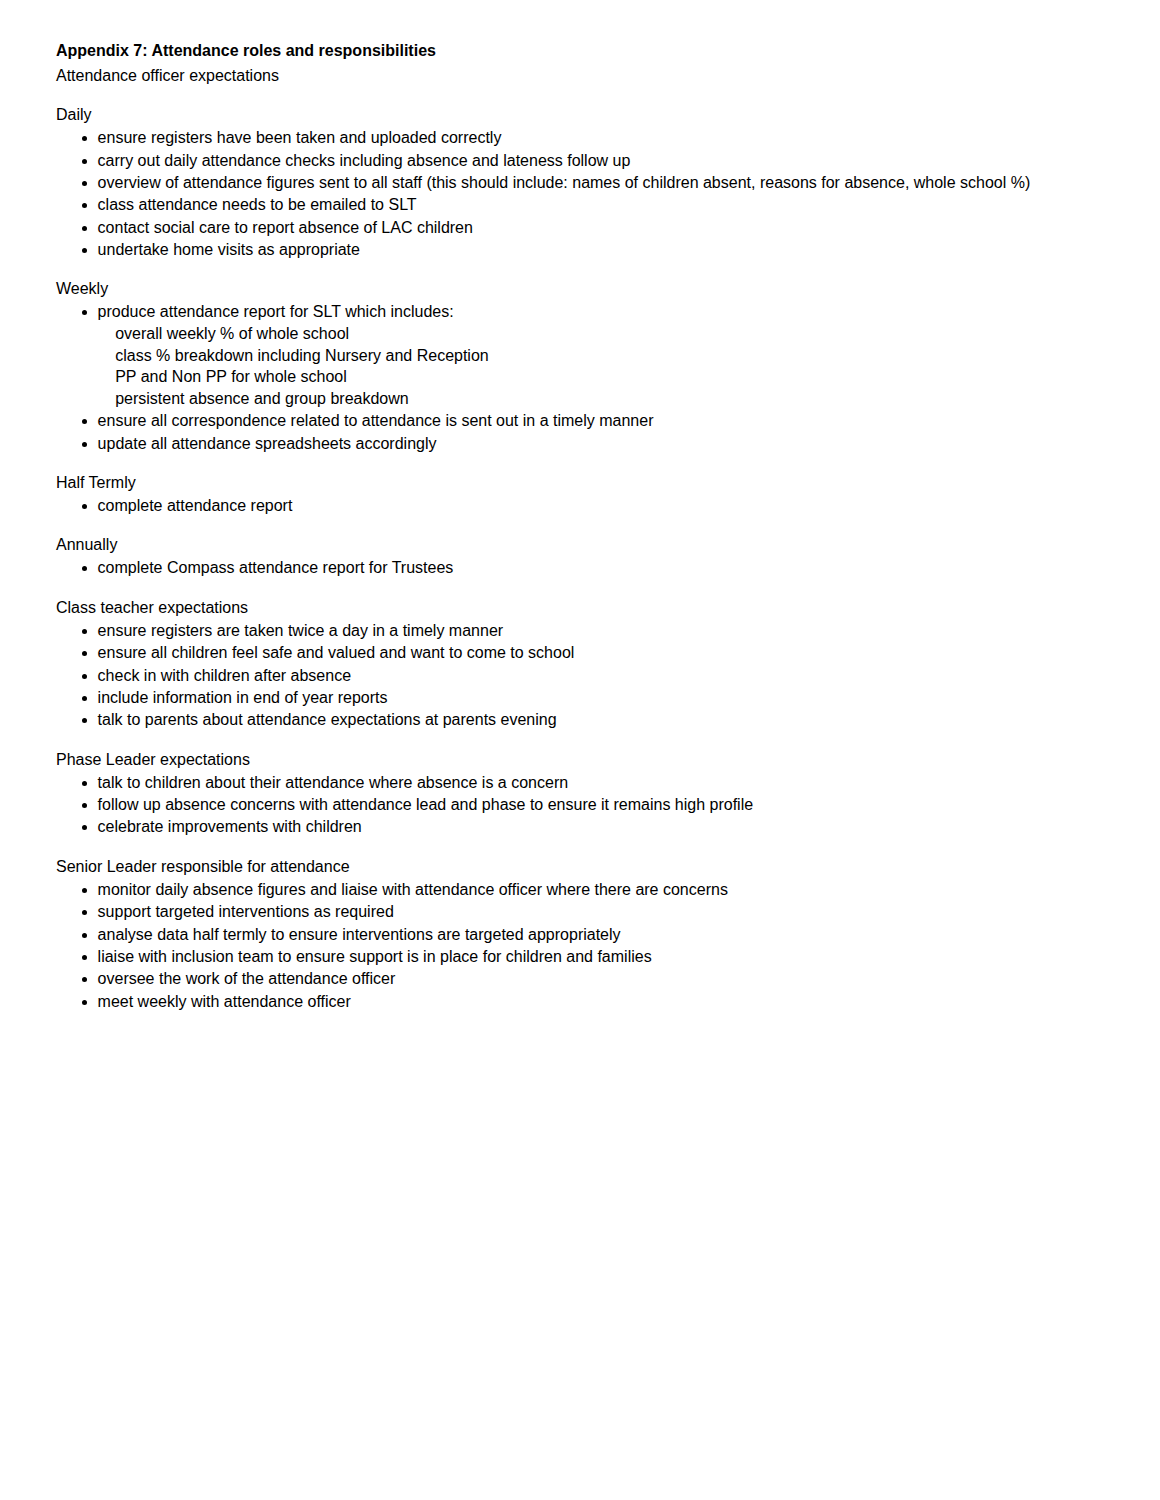Appendix 7: Attendance roles and responsibilities
Attendance officer expectations
Daily
ensure registers have been taken and uploaded correctly
carry out daily attendance checks including absence and lateness follow up
overview of attendance figures sent to all staff (this should include: names of children absent, reasons for absence, whole school %)
class attendance needs to be emailed to SLT
contact social care to report absence of LAC children
undertake home visits as appropriate
Weekly
produce attendance report for SLT which includes:
overall weekly % of whole school
class % breakdown including Nursery and Reception
PP and Non PP for whole school
persistent absence and group breakdown
ensure all correspondence related to attendance is sent out in a timely manner
update all attendance spreadsheets accordingly
Half Termly
complete attendance report
Annually
complete Compass attendance report for Trustees
Class teacher expectations
ensure registers are taken twice a day in a timely manner
ensure all children feel safe and valued and want to come to school
check in with children after absence
include information in end of year reports
talk to parents about attendance expectations at parents evening
Phase Leader expectations
talk to children about their attendance where absence is a concern
follow up absence concerns with attendance lead and phase to ensure it remains high profile
celebrate improvements with children
Senior Leader responsible for attendance
monitor daily absence figures and liaise with attendance officer where there are concerns
support targeted interventions as required
analyse data half termly to ensure interventions are targeted appropriately
liaise with inclusion team to ensure support is in place for children and families
oversee the work of the attendance officer
meet weekly with attendance officer